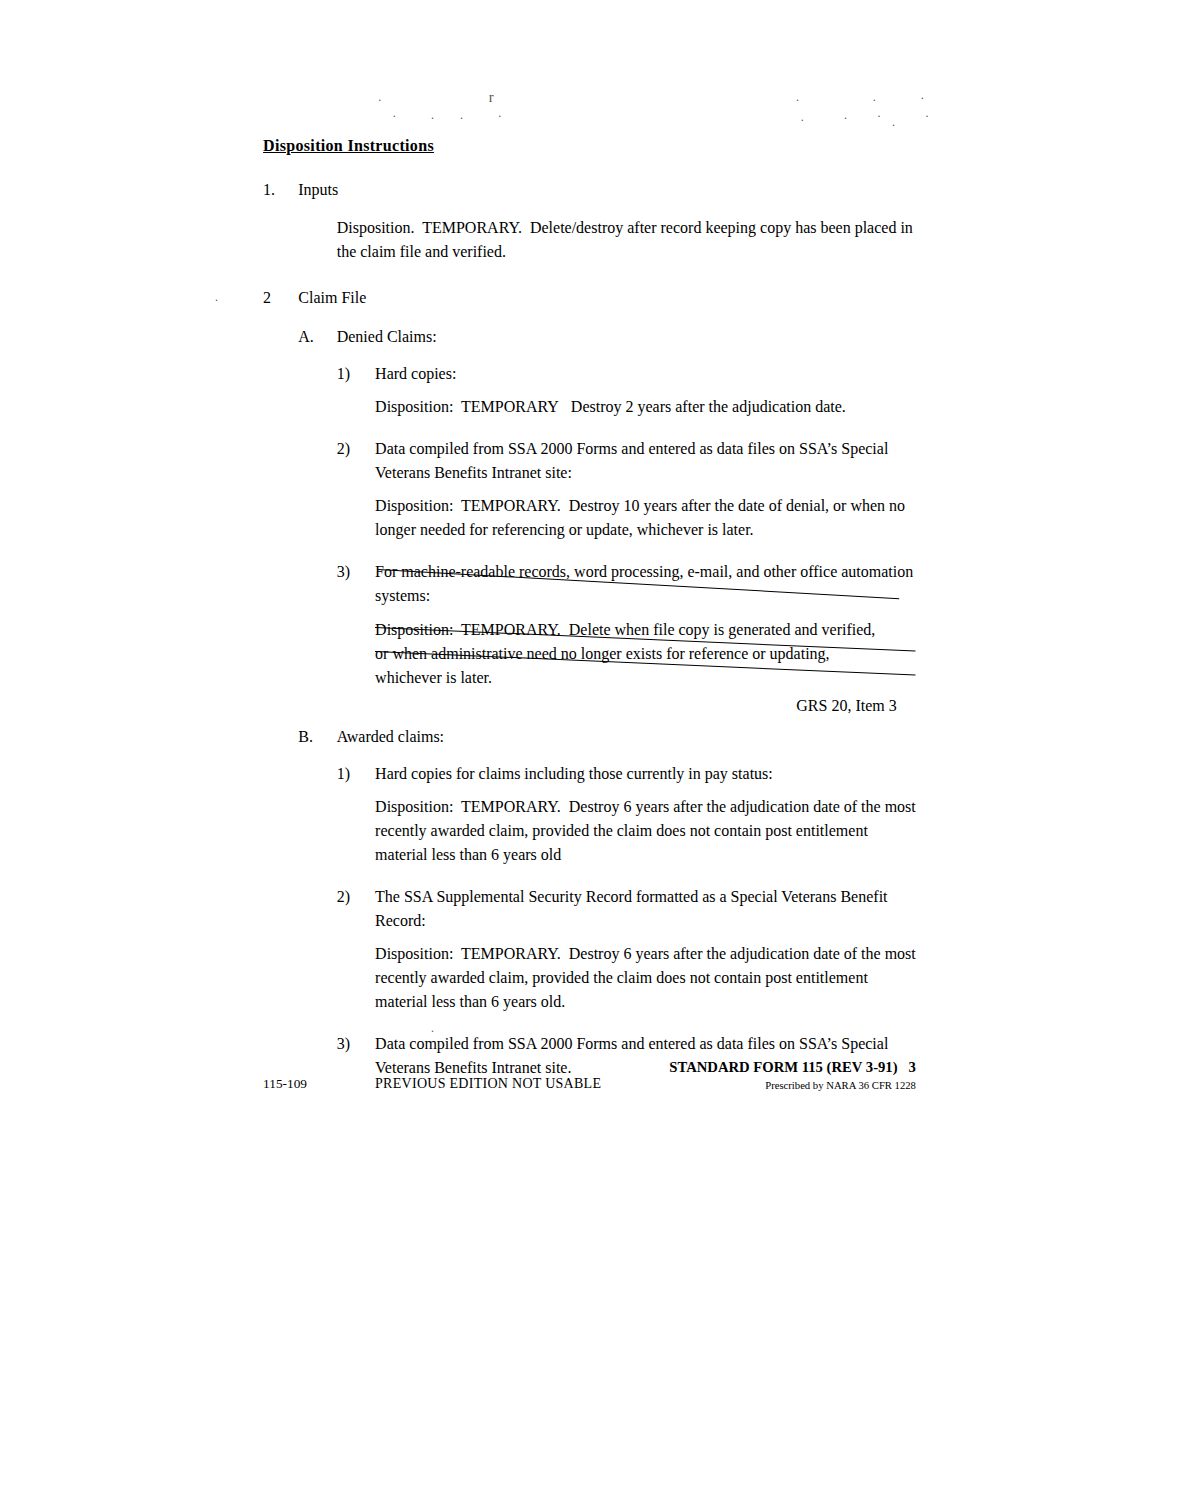. . . . r . . . . . . . . .
Disposition Instructions
1.
Inputs
Disposition. TEMPORARY. Delete/destroy after record keeping copy has been placed in the claim file and verified.
2
Claim File
A.
Denied Claims:
1)
Hard copies:
Disposition: TEMPORARY Destroy 2 years after the adjudication date.
2)
Data compiled from SSA 2000 Forms and entered as data files on SSA’s Special Veterans Benefits Intranet site:
Disposition: TEMPORARY. Destroy 10 years after the date of denial, or when no longer needed for referencing or update, whichever is later.
3)
For machine-readable records, word processing, e-mail, and other office automation systems:
Disposition: TEMPORARY. Delete when file copy is generated and verified,
or when administrative need no longer exists for reference or updating,
whichever is later.
GRS 20, Item 3
B.
Awarded claims:
1)
Hard copies for claims including those currently in pay status:
Disposition: TEMPORARY. Destroy 6 years after the adjudication date of the most recently awarded claim, provided the claim does not contain post entitlement material less than 6 years old
2)
The SSA Supplemental Security Record formatted as a Special Veterans Benefit Record:
Disposition: TEMPORARY. Destroy 6 years after the adjudication date of the most recently awarded claim, provided the claim does not contain post entitlement material less than 6 years old.
3)
Data compiled from SSA 2000 Forms and entered as data files on SSA’s Special Veterans Benefits Intranet site.
.
.
115-109
PREVIOUS EDITION NOT USABLE
STANDARD FORM 115 (REV 3-91) 3
Prescribed by NARA 36 CFR 1228